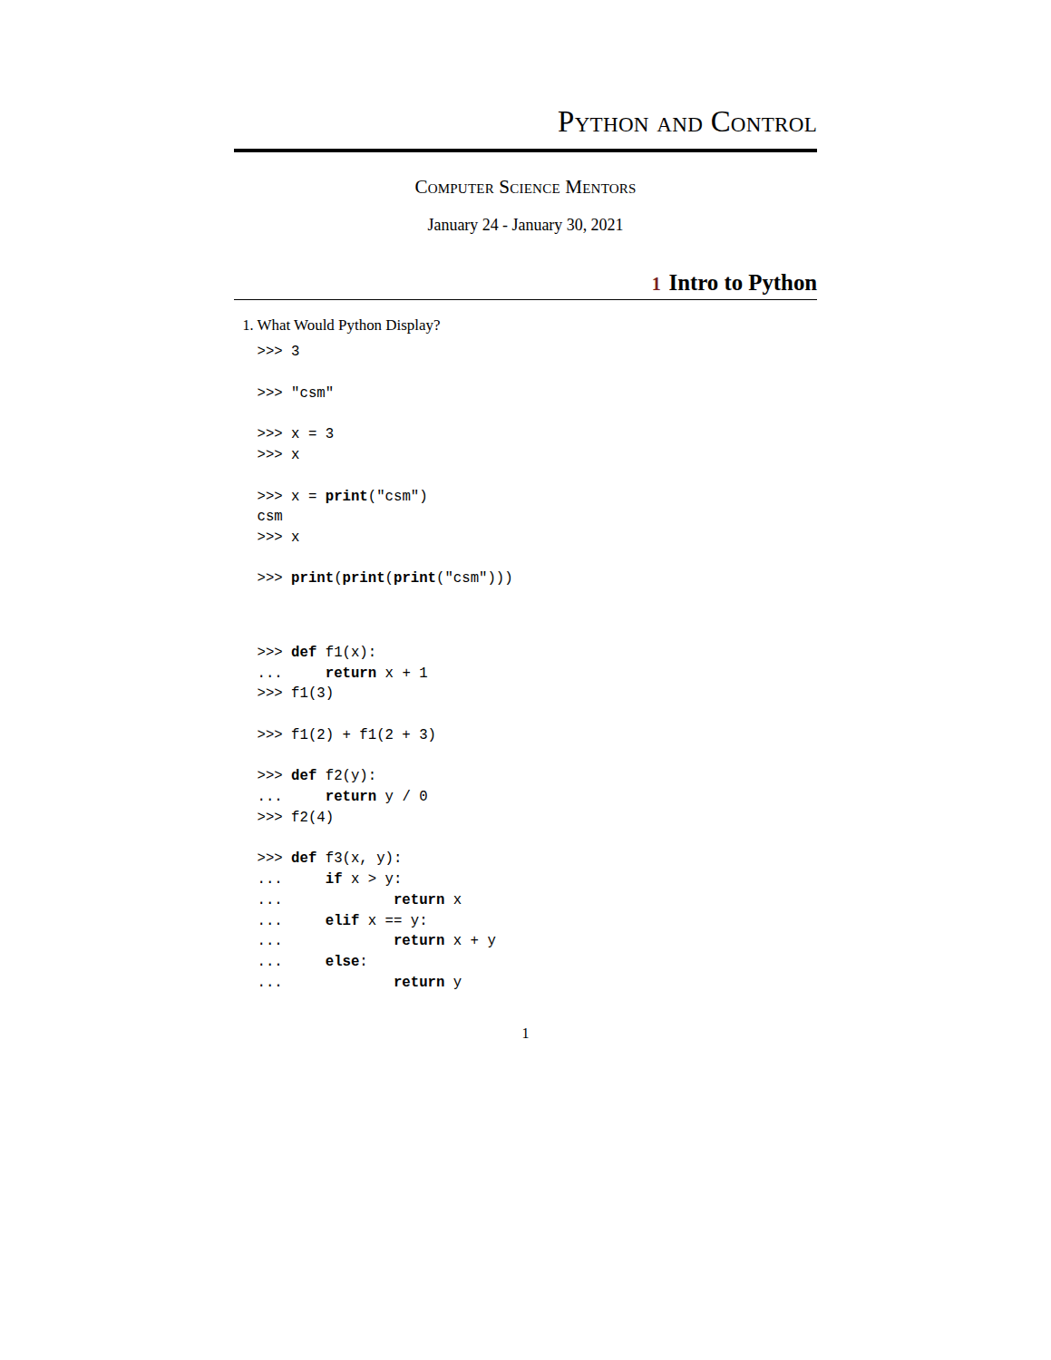Python and Control
Computer Science Mentors
January 24 - January 30, 2021
1 Intro to Python
What Would Python Display?
>>> 3

>>> "csm"

>>> x = 3
>>> x

>>> x = print("csm")
csm
>>> x

>>> print(print(print("csm")))
>>> def f1(x):
...     return x + 1
>>> f1(3)

>>> f1(2) + f1(2 + 3)

>>> def f2(y):
...     return y / 0
>>> f2(4)

>>> def f3(x, y):
...     if x > y:
...             return x
...     elif x == y:
...             return x + y
...     else:
...             return y
1